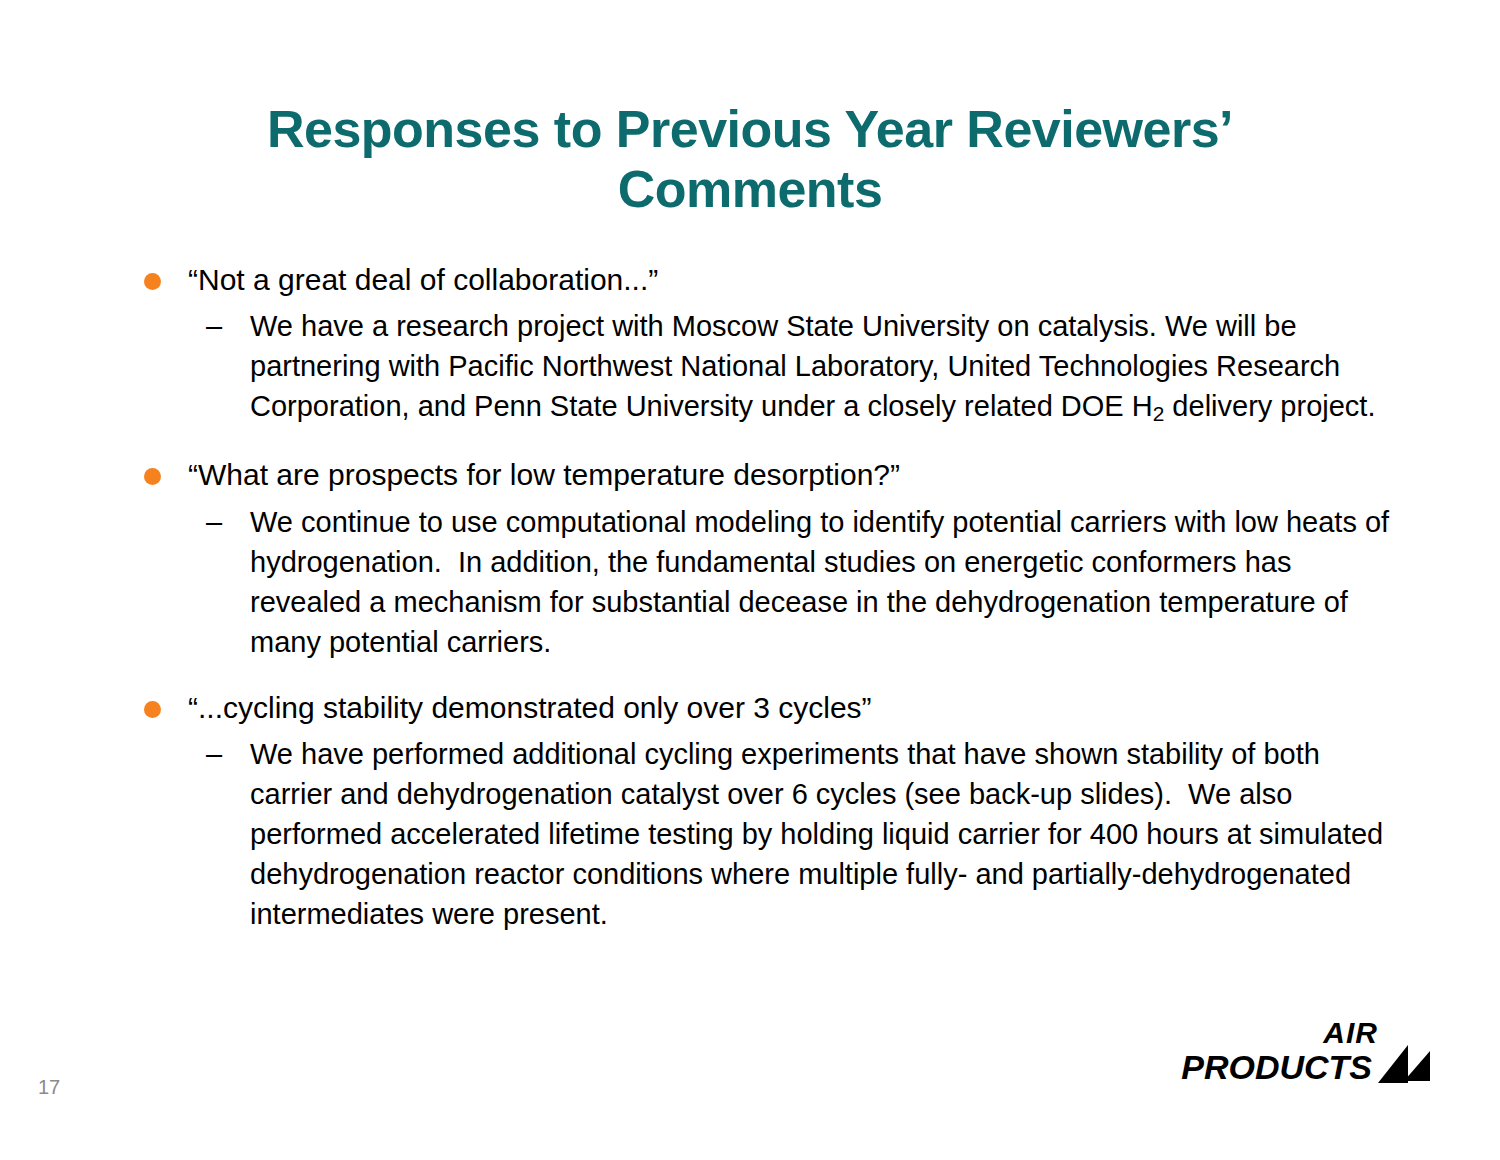Responses to Previous Year Reviewers’
Comments
“Not a great deal of collaboration...”
We have a research project with Moscow State University on catalysis. We will be partnering with Pacific Northwest National Laboratory, United Technologies Research Corporation, and Penn State University under a closely related DOE H2 delivery project.
“What are prospects for low temperature desorption?”
We continue to use computational modeling to identify potential carriers with low heats of hydrogenation. In addition, the fundamental studies on energetic conformers has revealed a mechanism for substantial decease in the dehydrogenation temperature of many potential carriers.
“...cycling stability demonstrated only over 3 cycles”
We have performed additional cycling experiments that have shown stability of both carrier and dehydrogenation catalyst over 6 cycles (see back-up slides). We also performed accelerated lifetime testing by holding liquid carrier for 400 hours at simulated dehydrogenation reactor conditions where multiple fully- and partially-dehydrogenated intermediates were present.
17
AIR PRODUCTS